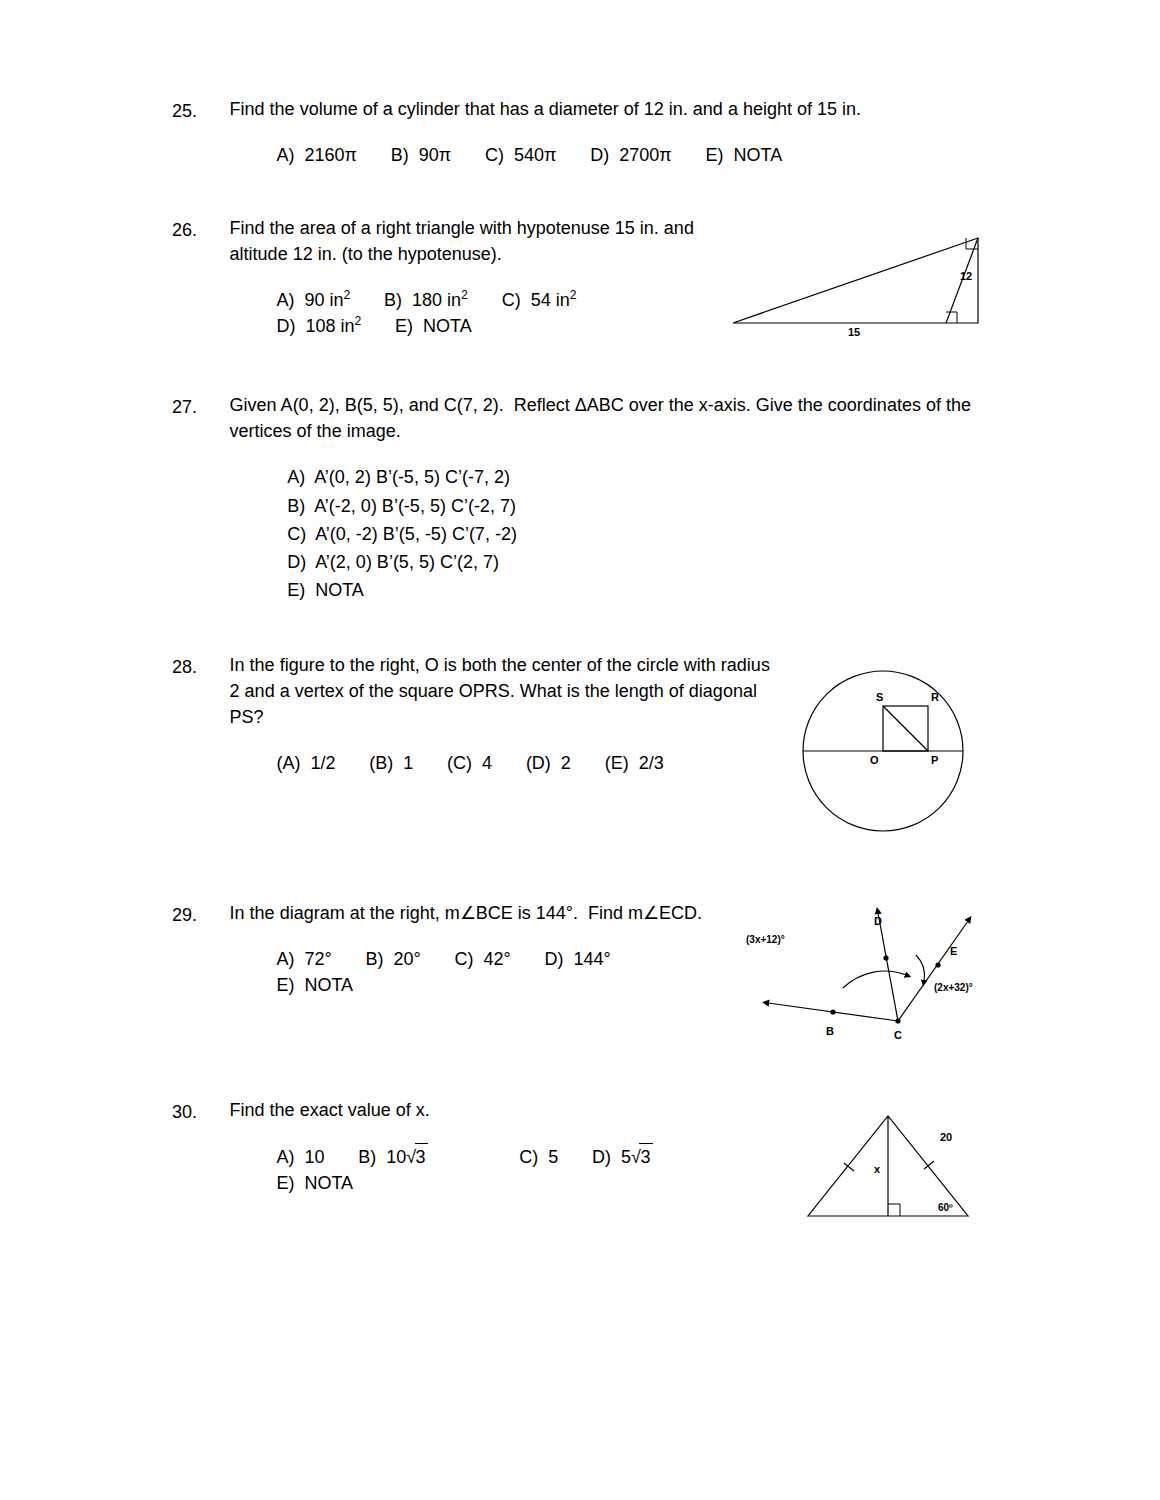25.
Find the volume of a cylinder that has a diameter of 12 in. and a height of 15 in.
A) 2160π B) 90π C) 540π D) 2700π E) NOTA
26.
Find the area of a right triangle with hypotenuse 15 in. and altitude 12 in. (to the hypotenuse).
A) 90 in2 B) 180 in2 C) 54 in2 D) 108 in2 E) NOTA
12 15
27.
Given A(0, 2), B(5, 5), and C(7, 2). Reflect ΔABC over the x-axis. Give the coordinates of the vertices of the image.
A) A’(0, 2) B’(-5, 5) C’(-7, 2)
B) A’(-2, 0) B’(-5, 5) C’(-2, 7)
C) A’(0, -2) B’(5, -5) C’(7, -2)
D) A’(2, 0) B’(5, 5) C’(2, 7)
E) NOTA
28.
In the figure to the right, O is both the center of the circle with radius 2 and a vertex of the square OPRS. What is the length of diagonal PS?
(A) 1/2 (B) 1 (C) 4 (D) 2 (E) 2/3
S R O P
29.
In the diagram at the right, m∠BCE is 144°. Find m∠ECD.
A) 72° B) 20° C) 42° D) 144° E) NOTA
(3x+12)° (2x+32)° D E B C
30.
Find the exact value of x.
A) 10 B) 10√3 C) 5 D) 5√3 E) NOTA
x 20 60º